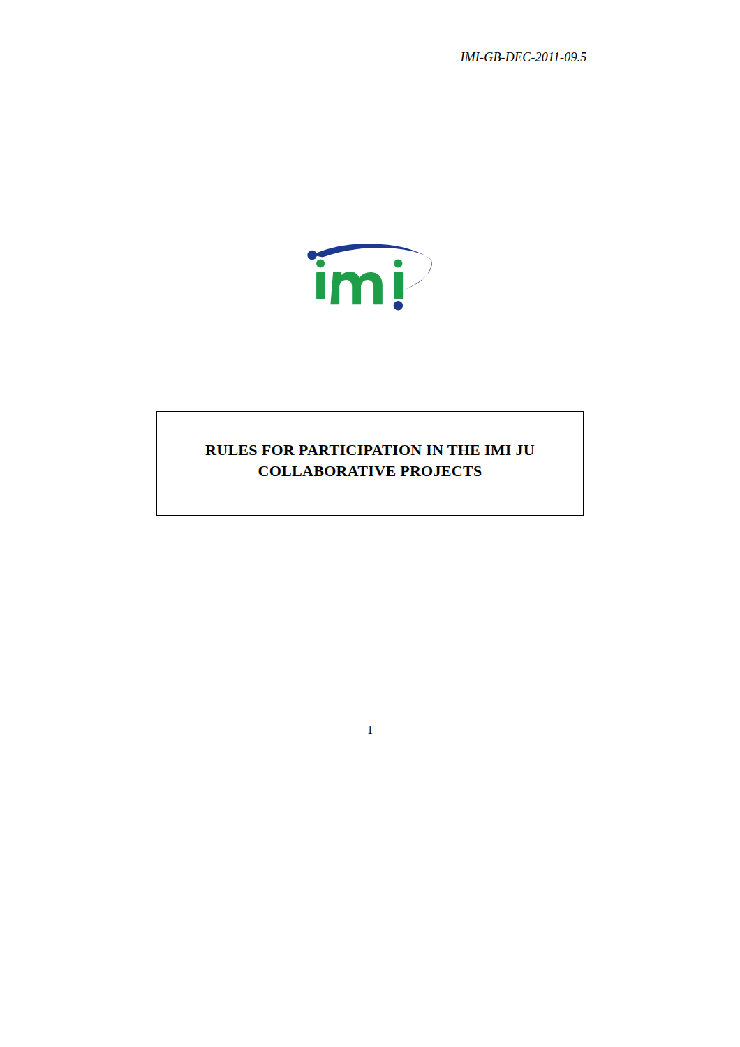IMI-GB-DEC-2011-09.5
RULES FOR PARTICIPATION IN THE IMI JU
COLLABORATIVE PROJECTS
1